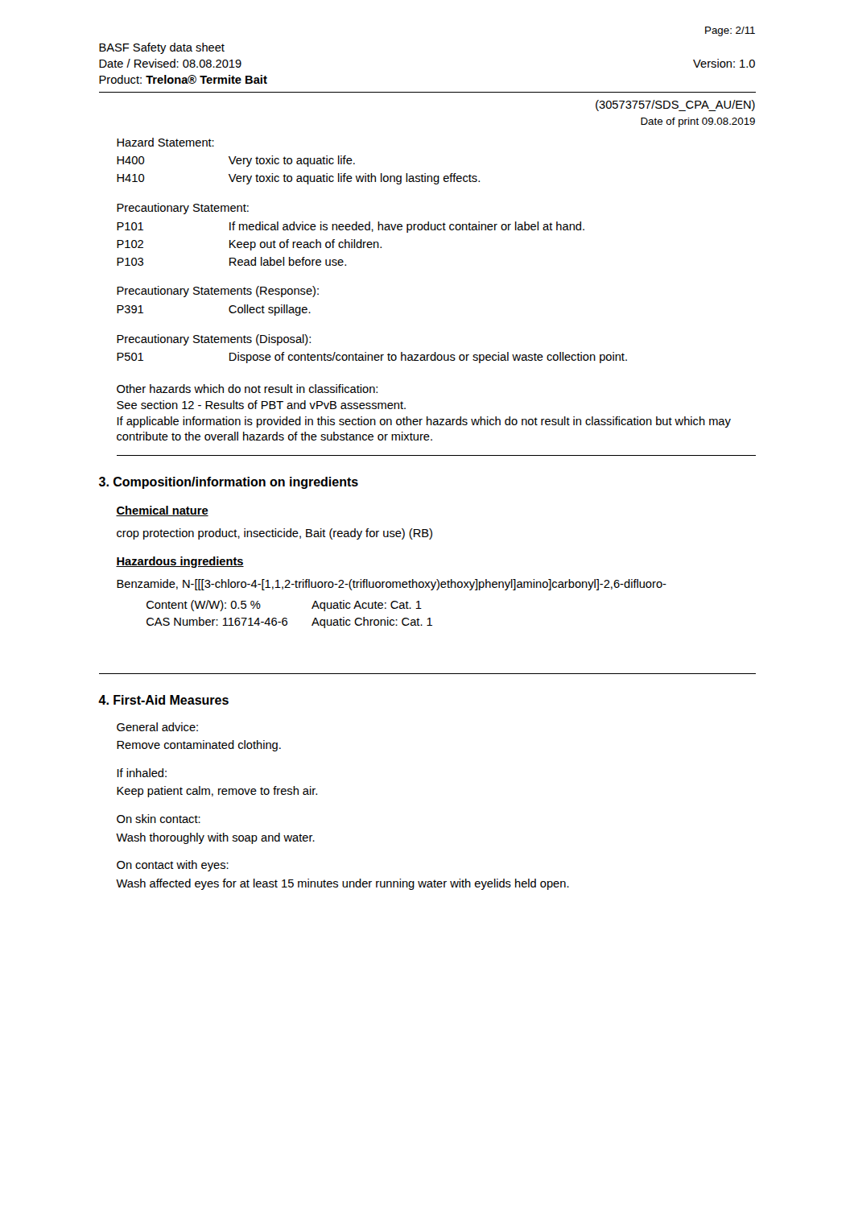Page: 2/11
BASF Safety data sheet
Date / Revised: 08.08.2019
Product: Trelona® Termite Bait
Version: 1.0
(30573757/SDS_CPA_AU/EN)
Date of print 09.08.2019
Hazard Statement:
| H400 | Very toxic to aquatic life. |
| H410 | Very toxic to aquatic life with long lasting effects. |
Precautionary Statement:
| P101 | If medical advice is needed, have product container or label at hand. |
| P102 | Keep out of reach of children. |
| P103 | Read label before use. |
Precautionary Statements (Response):
| P391 | Collect spillage. |
Precautionary Statements (Disposal):
| P501 | Dispose of contents/container to hazardous or special waste collection point. |
Other hazards which do not result in classification:
See section 12 - Results of PBT and vPvB assessment.
If applicable information is provided in this section on other hazards which do not result in classification but which may contribute to the overall hazards of the substance or mixture.
3. Composition/information on ingredients
Chemical nature
crop protection product, insecticide, Bait (ready for use) (RB)
Hazardous ingredients
Benzamide, N-[[[3-chloro-4-[1,1,2-trifluoro-2-(trifluoromethoxy)ethoxy]phenyl]amino]carbonyl]-2,6-difluoro-
| Content (W/W): 0.5 % | Aquatic Acute: Cat. 1 |
| CAS Number: 116714-46-6 | Aquatic Chronic: Cat. 1 |
4. First-Aid Measures
General advice:
Remove contaminated clothing.
If inhaled:
Keep patient calm, remove to fresh air.
On skin contact:
Wash thoroughly with soap and water.
On contact with eyes:
Wash affected eyes for at least 15 minutes under running water with eyelids held open.